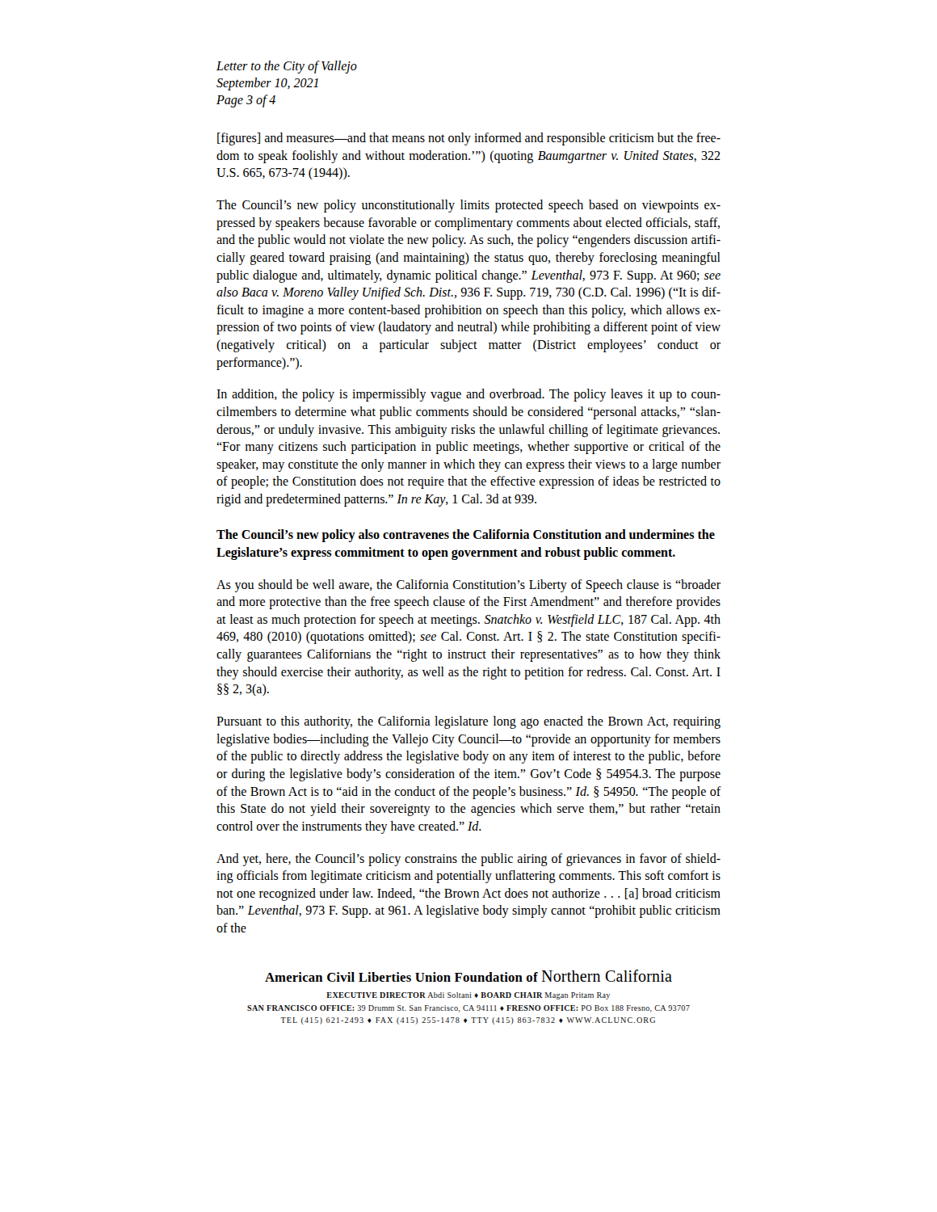Letter to the City of Vallejo
September 10, 2021
Page 3 of 4
[figures] and measures—and that means not only informed and responsible criticism but the freedom to speak foolishly and without moderation.’”) (quoting Baumgartner v. United States, 322 U.S. 665, 673-74 (1944)).
The Council’s new policy unconstitutionally limits protected speech based on viewpoints expressed by speakers because favorable or complimentary comments about elected officials, staff, and the public would not violate the new policy. As such, the policy “engenders discussion artificially geared toward praising (and maintaining) the status quo, thereby foreclosing meaningful public dialogue and, ultimately, dynamic political change.” Leventhal, 973 F. Supp. At 960; see also Baca v. Moreno Valley Unified Sch. Dist., 936 F. Supp. 719, 730 (C.D. Cal. 1996) (“It is difficult to imagine a more content-based prohibition on speech than this policy, which allows expression of two points of view (laudatory and neutral) while prohibiting a different point of view (negatively critical) on a particular subject matter (District employees’ conduct or performance).”).
In addition, the policy is impermissibly vague and overbroad. The policy leaves it up to councilmembers to determine what public comments should be considered “personal attacks,” “slanderous,” or unduly invasive. This ambiguity risks the unlawful chilling of legitimate grievances. “For many citizens such participation in public meetings, whether supportive or critical of the speaker, may constitute the only manner in which they can express their views to a large number of people; the Constitution does not require that the effective expression of ideas be restricted to rigid and predetermined patterns.” In re Kay, 1 Cal. 3d at 939.
The Council’s new policy also contravenes the California Constitution and undermines the Legislature’s express commitment to open government and robust public comment.
As you should be well aware, the California Constitution’s Liberty of Speech clause is “broader and more protective than the free speech clause of the First Amendment” and therefore provides at least as much protection for speech at meetings. Snatchko v. Westfield LLC, 187 Cal. App. 4th 469, 480 (2010) (quotations omitted); see Cal. Const. Art. I § 2. The state Constitution specifically guarantees Californians the “right to instruct their representatives” as to how they think they should exercise their authority, as well as the right to petition for redress. Cal. Const. Art. I §§ 2, 3(a).
Pursuant to this authority, the California legislature long ago enacted the Brown Act, requiring legislative bodies—including the Vallejo City Council—to “provide an opportunity for members of the public to directly address the legislative body on any item of interest to the public, before or during the legislative body’s consideration of the item.” Gov’t Code § 54954.3. The purpose of the Brown Act is to “aid in the conduct of the people’s business.” Id. § 54950. “The people of this State do not yield their sovereignty to the agencies which serve them,” but rather “retain control over the instruments they have created.” Id.
And yet, here, the Council’s policy constrains the public airing of grievances in favor of shielding officials from legitimate criticism and potentially unflattering comments. This soft comfort is not one recognized under law. Indeed, “the Brown Act does not authorize . . . [a] broad criticism ban.” Leventhal, 973 F. Supp. at 961. A legislative body simply cannot “prohibit public criticism of the
American Civil Liberties Union Foundation of Northern California
EXECUTIVE DIRECTOR Abdi Soltani ♦ BOARD CHAIR Magan Pritam Ray
SAN FRANCISCO OFFICE: 39 Drumm St. San Francisco, CA 94111 ♦ FRESNO OFFICE: PO Box 188 Fresno, CA 93707
TEL (415) 621-2493 ♦ FAX (415) 255-1478 ♦ TTY (415) 863-7832 ♦ WWW.ACLUNC.ORG